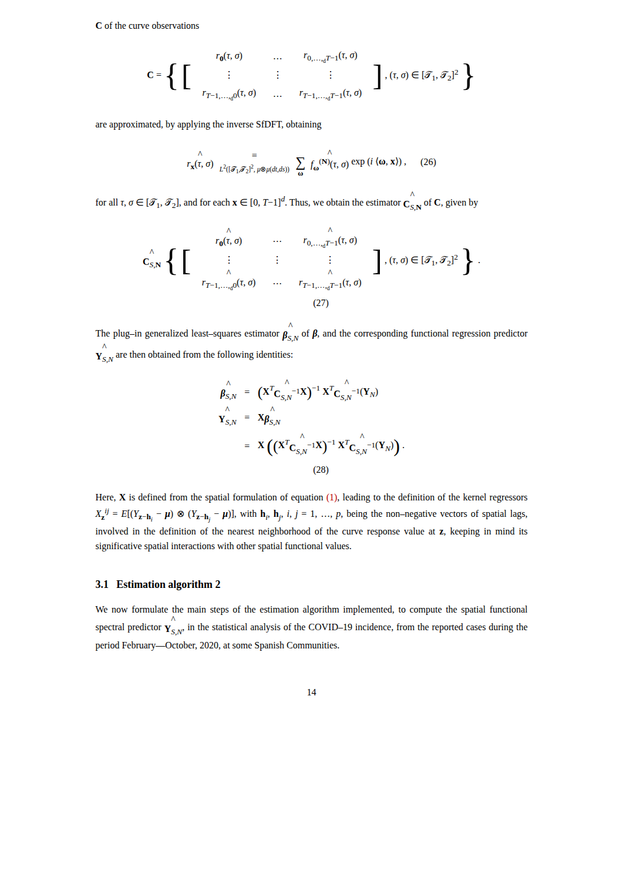C of the curve observations
C = { [
| r 0 ( τ , σ ) | … | r 0,…, d T −1 ( τ , σ ) |
| ⋮ | ⋮ | ⋮ |
| r T −1,…, d 0 ( τ , σ ) | … | r T −1,…, d T −1 ( τ , σ ) |
] , (τ, σ) ∈ [𝒯1, 𝒯2]2 }
are approximated, by applying the inverse SfDFT, obtaining
^ rx(τ, σ) = L2([𝒯1,𝒯2]2, μ⊗μ(dt,ds)) ∑ ω ^ fω(N)(τ, σ) exp (i ⟨ω, x⟩) ,
(26)
for all τ, σ ∈ [𝒯1, 𝒯2], and for each x ∈ [0, T−1]d. Thus, we obtain the estimator ^CS,N of C, given by
^ CS,N { [
| ^ r 0 ( τ , σ ) | … | ^ r 0,…, d T −1 ( τ , σ ) |
| ⋮ | ⋮ | ⋮ |
| ^ r T −1,…, d 0 ( τ , σ ) | … | ^ r T −1,…, d T −1 ( τ , σ ) |
] , (τ, σ) ∈ [𝒯1, 𝒯2]2 } .
x
(27)
The plug–in generalized least–squares estimator ^βS,N of β, and the corresponding functional regression predictor ^YS,N are then obtained from the following identities:
| ^ β S , N | = | ( X T ^ C S , N −1 X ) −1 X T ^ C S , N −1 ( Y N ) |
| ^ Y S , N | = | X ^ β S , N |
| | = | X ( ( X T ^ C S , N −1 X ) −1 X T ^ C S , N −1 ( Y N ) ) . |
x
(28)
Here, X is defined from the spatial formulation of equation (1), leading to the definition of the kernel regressors Xzij = E[(Yz−hi − μ) ⊗ (Yz−hj − μ)], with hi, hj, i, j = 1, …, p, being the non–negative vectors of spatial lags, involved in the definition of the nearest neighborhood of the curve response value at z, keeping in mind its significative spatial interactions with other spatial functional values.
3.1 Estimation algorithm 2
We now formulate the main steps of the estimation algorithm implemented, to compute the spatial functional spectral predictor ^YS,N, in the statistical analysis of the COVID–19 incidence, from the reported cases during the period February—October, 2020, at some Spanish Communities.
14